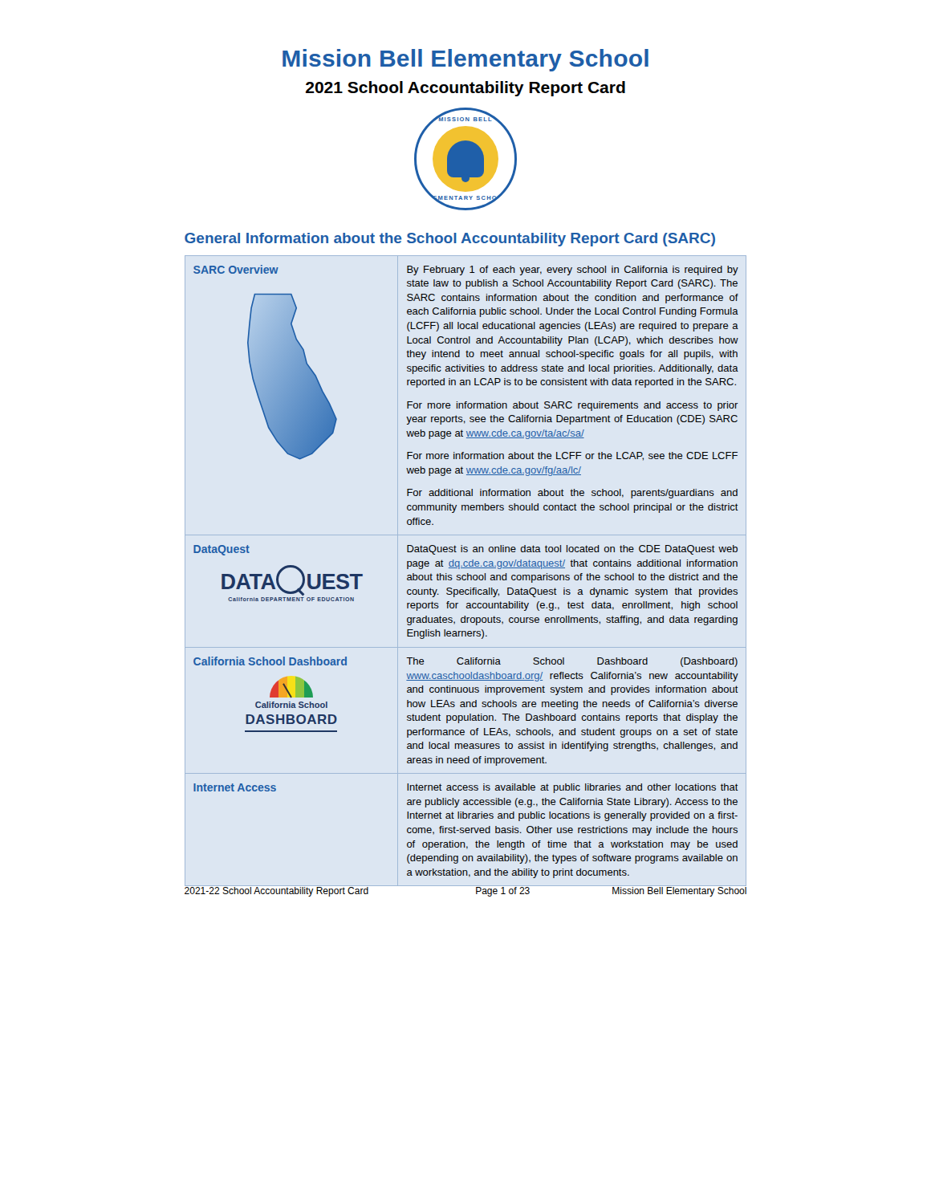Mission Bell Elementary School
2021 School Accountability Report Card
MISSION BELL
ELEMENTARY SCHOOL
General Information about the School Accountability Report Card (SARC)
| SARC Overview | By February 1 of each year, every school in California is required by state law to publish a School Accountability Report Card (SARC). The SARC contains information about the condition and performance of each California public school. Under the Local Control Funding Formula (LCFF) all local educational agencies (LEAs) are required to prepare a Local Control and Accountability Plan (LCAP), which describes how they intend to meet annual school-specific goals for all pupils, with specific activities to address state and local priorities. Additionally, data reported in an LCAP is to be consistent with data reported in the SARC. For more information about SARC requirements and access to prior year reports, see the California Department of Education (CDE) SARC web page at www.cde.ca.gov/ta/ac/sa/ For more information about the LCFF or the LCAP, see the CDE LCFF web page at www.cde.ca.gov/fg/aa/lc/ For additional information about the school, parents/guardians and community members should contact the school principal or the district office. |
| DataQuest DATA UEST California DEPARTMENT OF EDUCATION | DataQuest is an online data tool located on the CDE DataQuest web page at dq.cde.ca.gov/dataquest/ that contains additional information about this school and comparisons of the school to the district and the county. Specifically, DataQuest is a dynamic system that provides reports for accountability (e.g., test data, enrollment, high school graduates, dropouts, course enrollments, staffing, and data regarding English learners). |
| California School Dashboard California School DASHBOARD | The California School Dashboard (Dashboard) www.caschooldashboard.org/ reflects California’s new accountability and continuous improvement system and provides information about how LEAs and schools are meeting the needs of California’s diverse student population. The Dashboard contains reports that display the performance of LEAs, schools, and student groups on a set of state and local measures to assist in identifying strengths, challenges, and areas in need of improvement. |
| Internet Access | Internet access is available at public libraries and other locations that are publicly accessible (e.g., the California State Library). Access to the Internet at libraries and public locations is generally provided on a first-come, first-served basis. Other use restrictions may include the hours of operation, the length of time that a workstation may be used (depending on availability), the types of software programs available on a workstation, and the ability to print documents. |
| 2021-22 School Accountability Report Card | Page 1 of 23 | Mission Bell Elementary School |